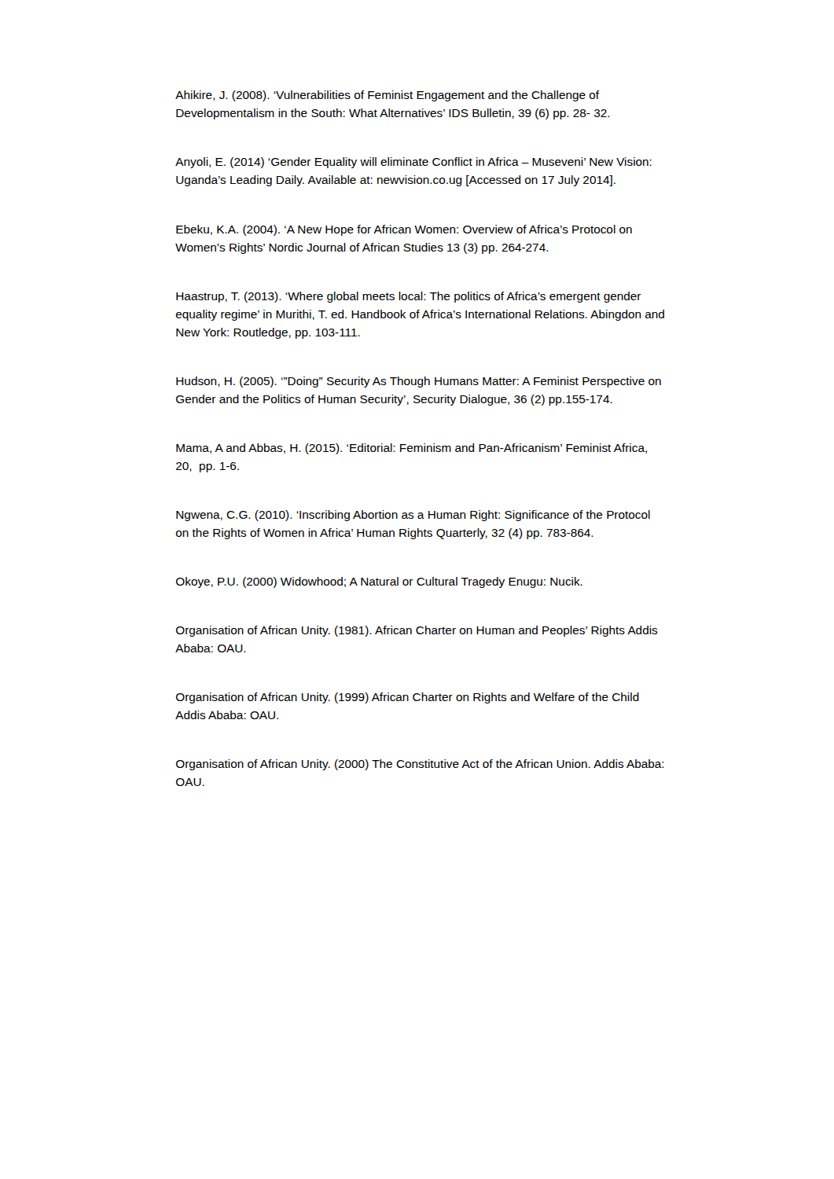Ahikire, J. (2008). ‘Vulnerabilities of Feminist Engagement and the Challenge of Developmentalism in the South: What Alternatives’ IDS Bulletin, 39 (6) pp. 28- 32.
Anyoli, E. (2014) ‘Gender Equality will eliminate Conflict in Africa – Museveni’ New Vision: Uganda’s Leading Daily. Available at: newvision.co.ug [Accessed on 17 July 2014].
Ebeku, K.A. (2004). ‘A New Hope for African Women: Overview of Africa’s Protocol on Women’s Rights’ Nordic Journal of African Studies 13 (3) pp. 264-274.
Haastrup, T. (2013). ‘Where global meets local: The politics of Africa’s emergent gender equality regime’ in Murithi, T. ed. Handbook of Africa’s International Relations. Abingdon and New York: Routledge, pp. 103-111.
Hudson, H. (2005). ‘”Doing” Security As Though Humans Matter: A Feminist Perspective on Gender and the Politics of Human Security’, Security Dialogue, 36 (2) pp.155-174.
Mama, A and Abbas, H. (2015). ‘Editorial: Feminism and Pan-Africanism’ Feminist Africa, 20, pp. 1-6.
Ngwena, C.G. (2010). ‘Inscribing Abortion as a Human Right: Significance of the Protocol on the Rights of Women in Africa’ Human Rights Quarterly, 32 (4) pp. 783-864.
Okoye, P.U. (2000) Widowhood; A Natural or Cultural Tragedy Enugu: Nucik.
Organisation of African Unity. (1981). African Charter on Human and Peoples’ Rights Addis Ababa: OAU.
Organisation of African Unity. (1999) African Charter on Rights and Welfare of the Child Addis Ababa: OAU.
Organisation of African Unity. (2000) The Constitutive Act of the African Union. Addis Ababa: OAU.